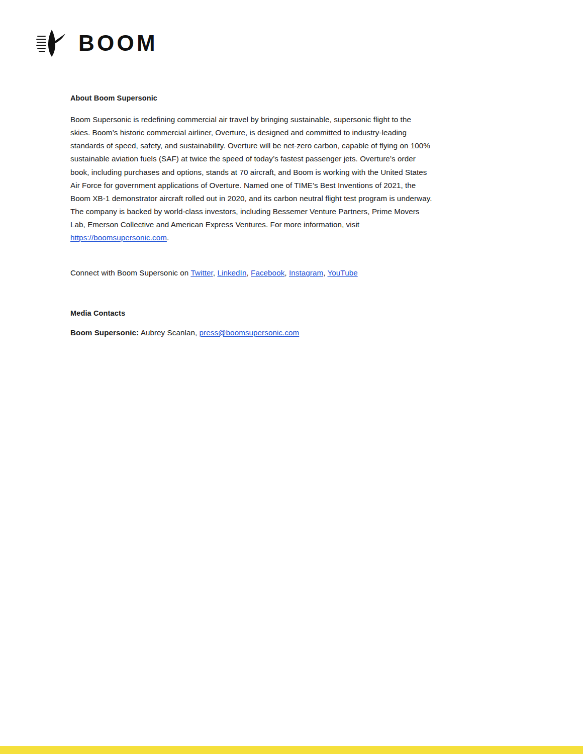BOOM
About Boom Supersonic
Boom Supersonic is redefining commercial air travel by bringing sustainable, supersonic flight to the skies. Boom’s historic commercial airliner, Overture, is designed and committed to industry-leading standards of speed, safety, and sustainability. Overture will be net-zero carbon, capable of flying on 100% sustainable aviation fuels (SAF) at twice the speed of today’s fastest passenger jets. Overture’s order book, including purchases and options, stands at 70 aircraft, and Boom is working with the United States Air Force for government applications of Overture. Named one of TIME’s Best Inventions of 2021, the Boom XB-1 demonstrator aircraft rolled out in 2020, and its carbon neutral flight test program is underway. The company is backed by world-class investors, including Bessemer Venture Partners, Prime Movers Lab, Emerson Collective and American Express Ventures. For more information, visit https://boomsupersonic.com.
Connect with Boom Supersonic on Twitter, LinkedIn, Facebook, Instagram, YouTube
Media Contacts
Boom Supersonic: Aubrey Scanlan, press@boomsupersonic.com